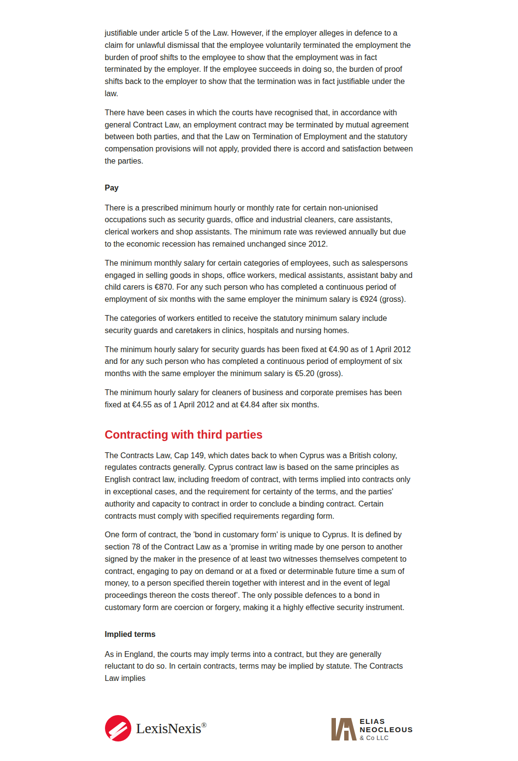justifiable under article 5 of the Law. However, if the employer alleges in defence to a claim for unlawful dismissal that the employee voluntarily terminated the employment the burden of proof shifts to the employee to show that the employment was in fact terminated by the employer. If the employee succeeds in doing so, the burden of proof shifts back to the employer to show that the termination was in fact justifiable under the law.
There have been cases in which the courts have recognised that, in accordance with general Contract Law, an employment contract may be terminated by mutual agreement between both parties, and that the Law on Termination of Employment and the statutory compensation provisions will not apply, provided there is accord and satisfaction between the parties.
Pay
There is a prescribed minimum hourly or monthly rate for certain non-unionised occupations such as security guards, office and industrial cleaners, care assistants, clerical workers and shop assistants. The minimum rate was reviewed annually but due to the economic recession has remained unchanged since 2012.
The minimum monthly salary for certain categories of employees, such as salespersons engaged in selling goods in shops, office workers, medical assistants, assistant baby and child carers is €870. For any such person who has completed a continuous period of employment of six months with the same employer the minimum salary is €924 (gross).
The categories of workers entitled to receive the statutory minimum salary include security guards and caretakers in clinics, hospitals and nursing homes.
The minimum hourly salary for security guards has been fixed at €4.90 as of 1 April 2012 and for any such person who has completed a continuous period of employment of six months with the same employer the minimum salary is €5.20 (gross).
The minimum hourly salary for cleaners of business and corporate premises has been fixed at €4.55 as of 1 April 2012 and at €4.84 after six months.
Contracting with third parties
The Contracts Law, Cap 149, which dates back to when Cyprus was a British colony, regulates contracts generally. Cyprus contract law is based on the same principles as English contract law, including freedom of contract, with terms implied into contracts only in exceptional cases, and the requirement for certainty of the terms, and the parties' authority and capacity to contract in order to conclude a binding contract. Certain contracts must comply with specified requirements regarding form.
One form of contract, the 'bond in customary form' is unique to Cyprus. It is defined by section 78 of the Contract Law as a ‘promise in writing made by one person to another signed by the maker in the presence of at least two witnesses themselves competent to contract, engaging to pay on demand or at a fixed or determinable future time a sum of money, to a person specified therein together with interest and in the event of legal proceedings thereon the costs thereof’. The only possible defences to a bond in customary form are coercion or forgery, making it a highly effective security instrument.
Implied terms
As in England, the courts may imply terms into a contract, but they are generally reluctant to do so. In certain contracts, terms may be implied by statute. The Contracts Law implies
LexisNexis®
Elias
Neocleous
& Co LLC